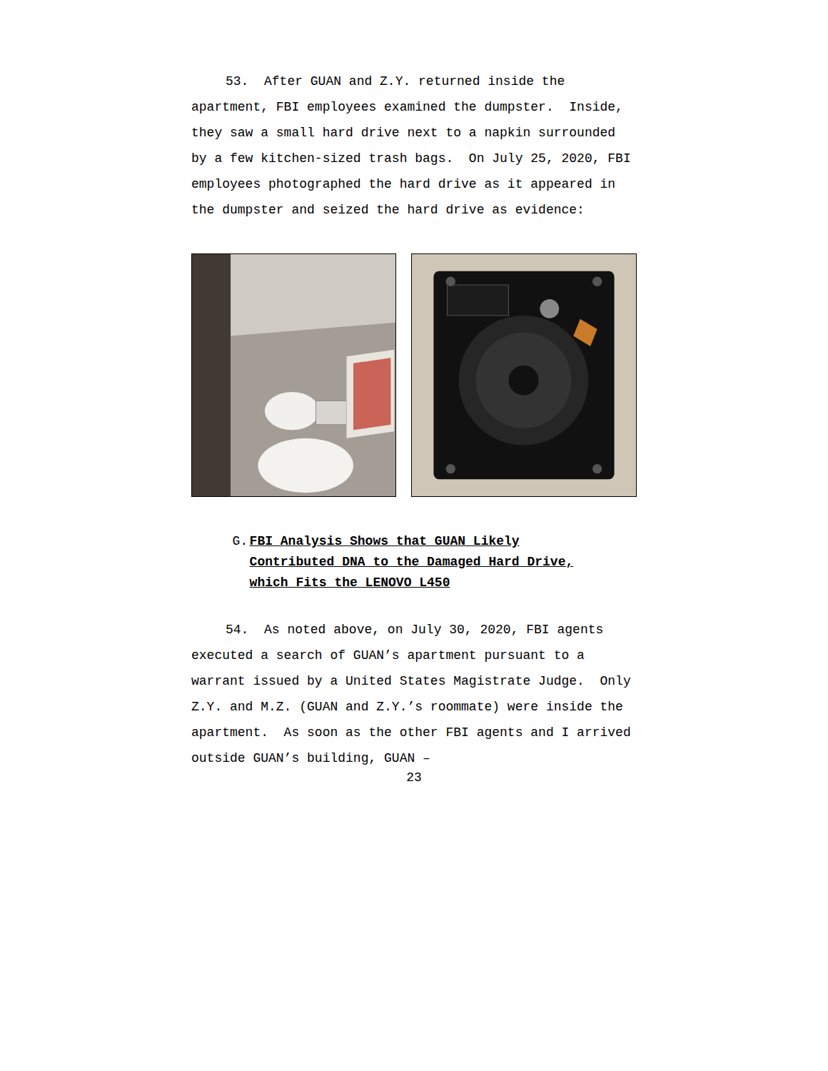53. After GUAN and Z.Y. returned inside the apartment, FBI employees examined the dumpster. Inside, they saw a small hard drive next to a napkin surrounded by a few kitchen-sized trash bags. On July 25, 2020, FBI employees photographed the hard drive as it appeared in the dumpster and seized the hard drive as evidence:
G.
FBI Analysis Shows that GUAN Likely Contributed DNA to the Damaged Hard Drive, which Fits the LENOVO L450
54. As noted above, on July 30, 2020, FBI agents executed a search of GUAN’s apartment pursuant to a warrant issued by a United States Magistrate Judge. Only Z.Y. and M.Z. (GUAN and Z.Y.’s roommate) were inside the apartment. As soon as the other FBI agents and I arrived outside GUAN’s building, GUAN –
23